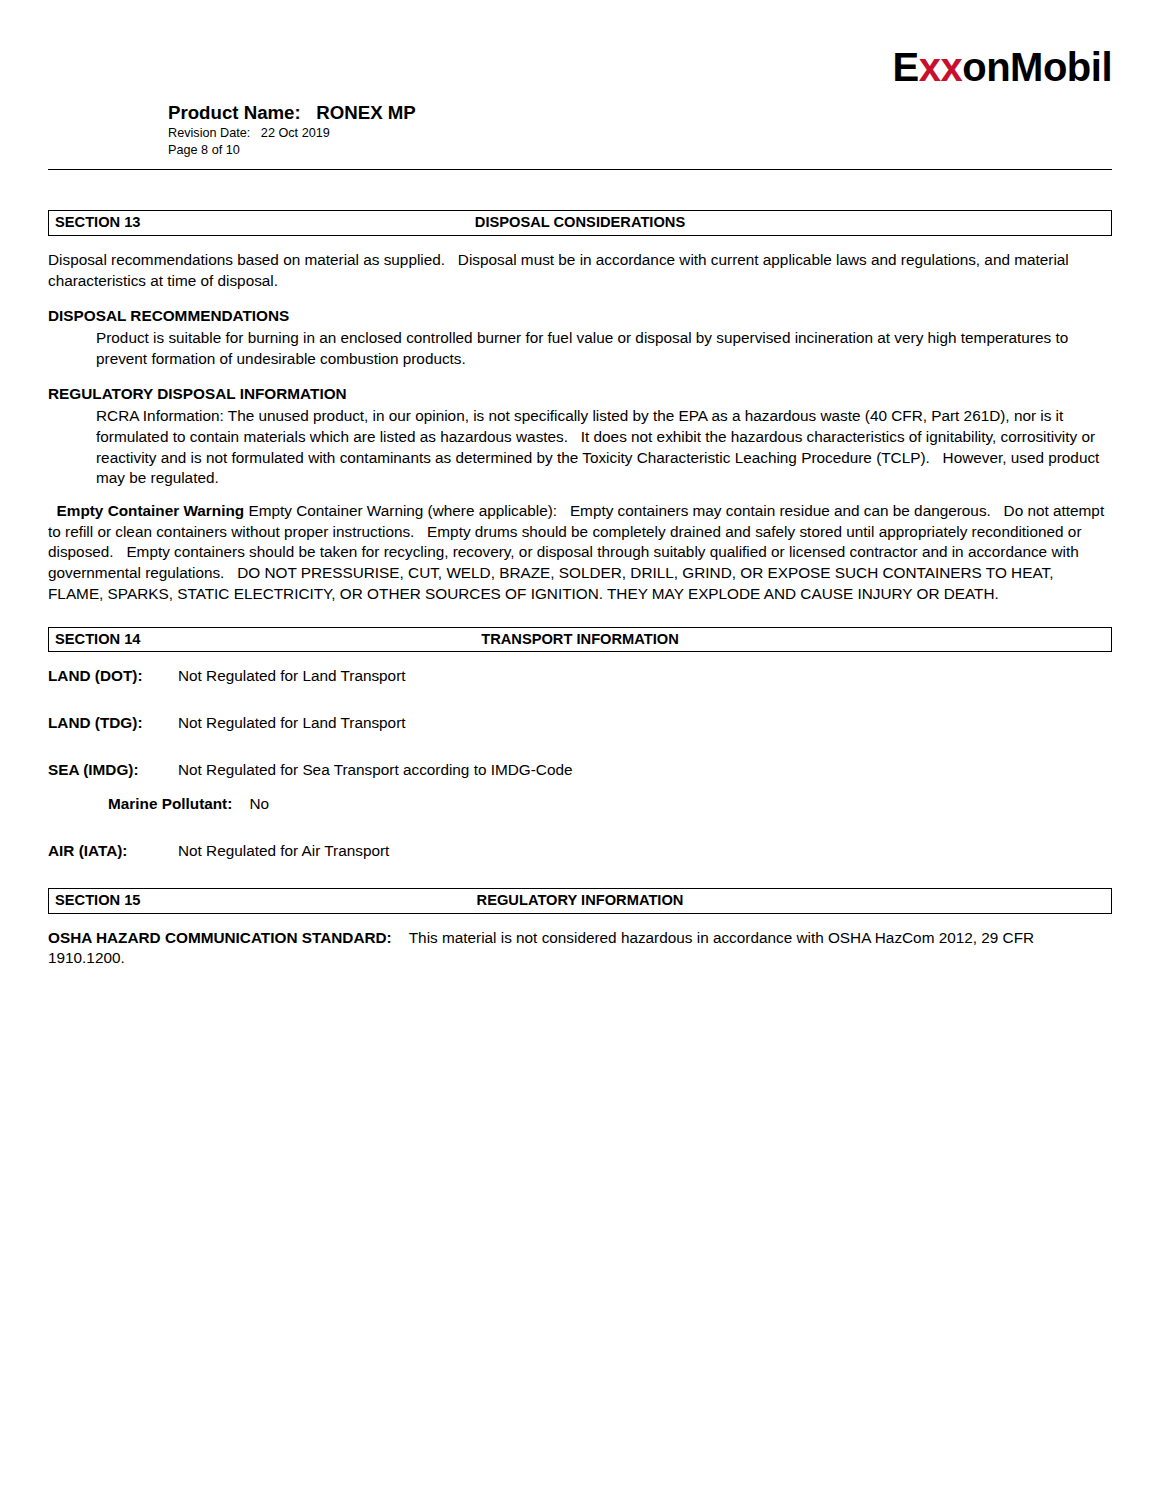Exx onMobil
Product Name: RONEX MP
Revision Date: 22 Oct 2019
Page 8 of 10
SECTION 13 DISPOSAL CONSIDERATIONS
Disposal recommendations based on material as supplied. Disposal must be in accordance with current applicable laws and regulations, and material characteristics at time of disposal.
DISPOSAL RECOMMENDATIONS
Product is suitable for burning in an enclosed controlled burner for fuel value or disposal by supervised incineration at very high temperatures to prevent formation of undesirable combustion products.
REGULATORY DISPOSAL INFORMATION
RCRA Information: The unused product, in our opinion, is not specifically listed by the EPA as a hazardous waste (40 CFR, Part 261D), nor is it formulated to contain materials which are listed as hazardous wastes. It does not exhibit the hazardous characteristics of ignitability, corrositivity or reactivity and is not formulated with contaminants as determined by the Toxicity Characteristic Leaching Procedure (TCLP). However, used product may be regulated.
Empty Container Warning Empty Container Warning (where applicable): Empty containers may contain residue and can be dangerous. Do not attempt to refill or clean containers without proper instructions. Empty drums should be completely drained and safely stored until appropriately reconditioned or disposed. Empty containers should be taken for recycling, recovery, or disposal through suitably qualified or licensed contractor and in accordance with governmental regulations. DO NOT PRESSURISE, CUT, WELD, BRAZE, SOLDER, DRILL, GRIND, OR EXPOSE SUCH CONTAINERS TO HEAT, FLAME, SPARKS, STATIC ELECTRICITY, OR OTHER SOURCES OF IGNITION. THEY MAY EXPLODE AND CAUSE INJURY OR DEATH.
SECTION 14 TRANSPORT INFORMATION
LAND (DOT): Not Regulated for Land Transport
LAND (TDG): Not Regulated for Land Transport
SEA (IMDG): Not Regulated for Sea Transport according to IMDG-Code
Marine Pollutant: No
AIR (IATA): Not Regulated for Air Transport
SECTION 15 REGULATORY INFORMATION
OSHA HAZARD COMMUNICATION STANDARD: This material is not considered hazardous in accordance with OSHA HazCom 2012, 29 CFR 1910.1200.